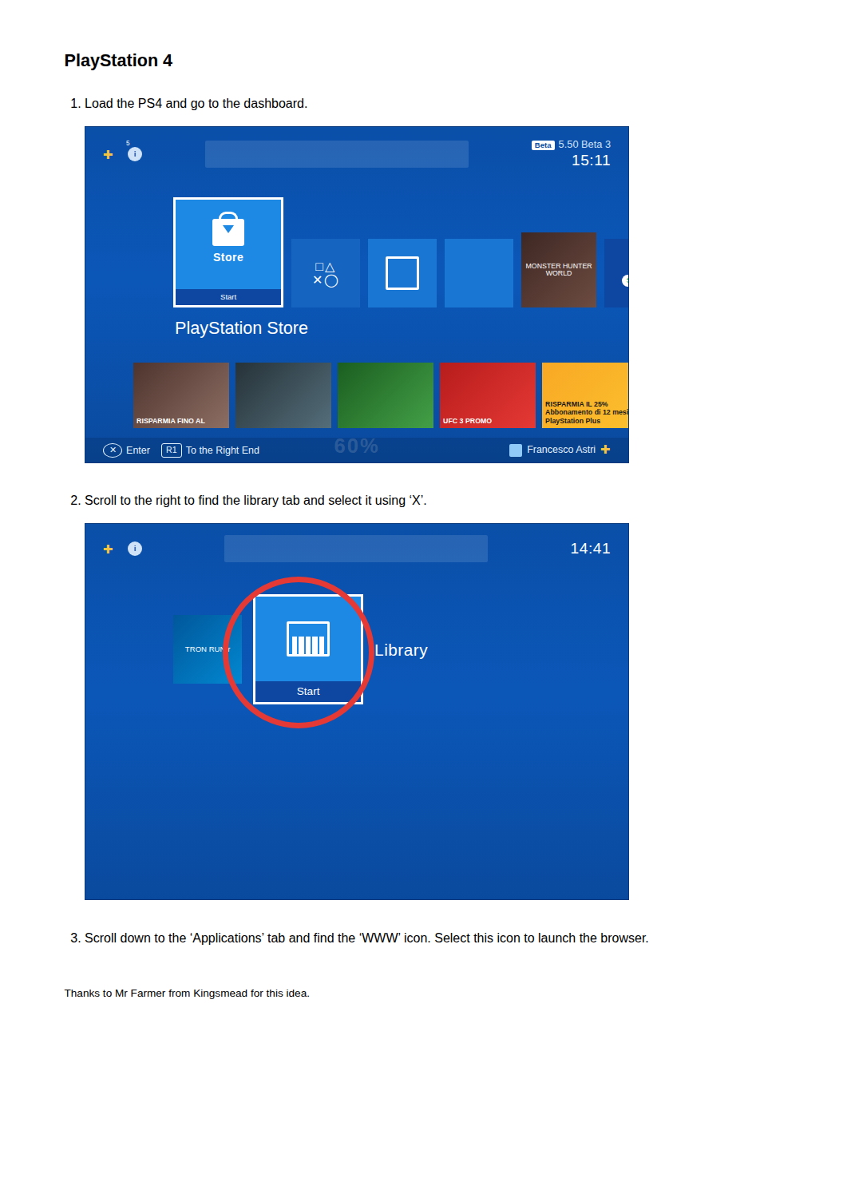PlayStation 4
Load the PS4 and go to the dashboard.
✚ i5
Beta5.50 Beta 3
15:11
Store
Start
□△
✕◯
MONSTER HUNTER WORLD
MusicSpotify
OVERWATCH
PlayStation Store
RISPARMIA FINO AL
UFC 3 PROMO
RISPARMIA IL 25% Abbonamento di 12 mesi PlayStation Plus
UBISOFT RISPARMIA FINO AL 60%
60%
✕Enter R1 To the Right End
Francesco Astri ✚
Scroll to the right to find the library tab and select it using ‘X’.
✚ i
14:41
TRON RUN/r
Start
Library
Scroll down to the ‘Applications’ tab and find the ‘WWW’ icon. Select this icon to launch the browser.
Thanks to Mr Farmer from Kingsmead for this idea.